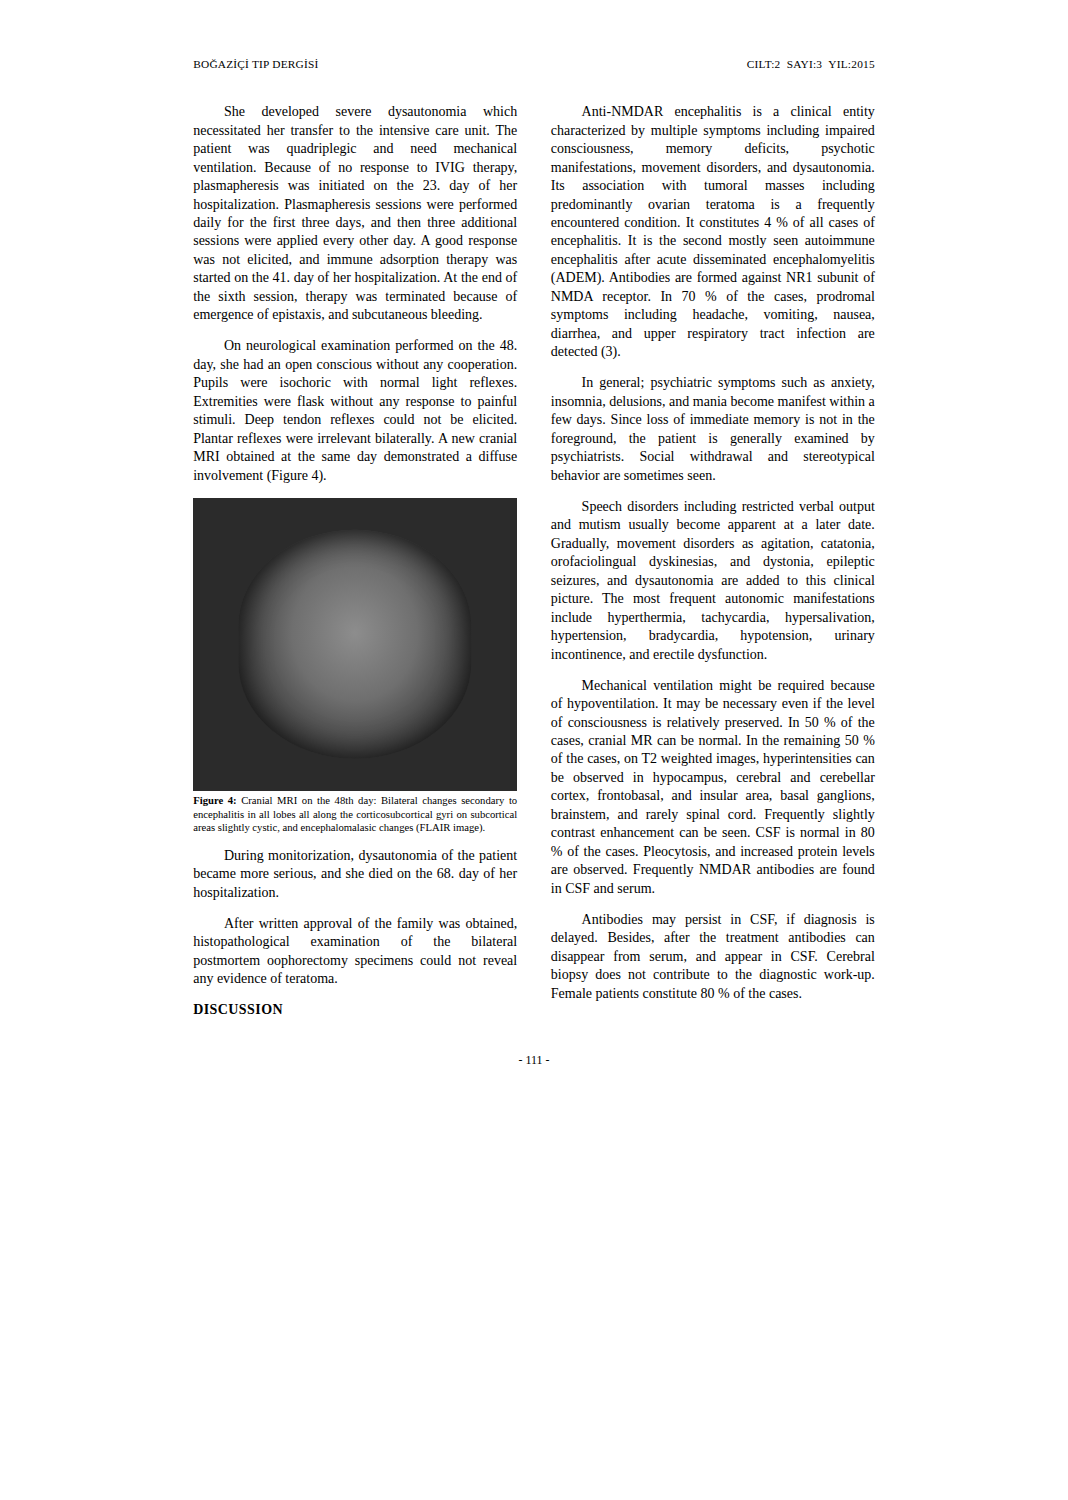BOĞAZİÇİ TIP DERGİSİ CILT:2 SAYI:3 YIL:2015
She developed severe dysautonomia which necessitated her transfer to the intensive care unit. The patient was quadriplegic and need mechanical ventilation. Because of no response to IVIG therapy, plasmapheresis was initiated on the 23. day of her hospitalization. Plasmapheresis sessions were performed daily for the first three days, and then three additional sessions were applied every other day. A good response was not elicited, and immune adsorption therapy was started on the 41. day of her hospitalization. At the end of the sixth session, therapy was terminated because of emergence of epistaxis, and subcutaneous bleeding.
On neurological examination performed on the 48. day, she had an open conscious without any cooperation. Pupils were isochoric with normal light reflexes. Extremities were flask without any response to painful stimuli. Deep tendon reflexes could not be elicited. Plantar reflexes were irrelevant bilaterally. A new cranial MRI obtained at the same day demonstrated a diffuse involvement (Figure 4).
Figure 4: Cranial MRI on the 48th day: Bilateral changes secondary to encephalitis in all lobes all along the corticosubcortical gyri on subcortical areas slightly cystic, and encephalomalasic changes (FLAIR image).
During monitorization, dysautonomia of the patient became more serious, and she died on the 68. day of her hospitalization.
After written approval of the family was obtained, histopathological examination of the bilateral postmortem oophorectomy specimens could not reveal any evidence of teratoma.
DISCUSSION
Anti-NMDAR encephalitis is a clinical entity characterized by multiple symptoms including impaired consciousness, memory deficits, psychotic manifestations, movement disorders, and dysautonomia. Its association with tumoral masses including predominantly ovarian teratoma is a frequently encountered condition. It constitutes 4 % of all cases of encephalitis. It is the second mostly seen autoimmune encephalitis after acute disseminated encephalomyelitis (ADEM). Antibodies are formed against NR1 subunit of NMDA receptor. In 70 % of the cases, prodromal symptoms including headache, vomiting, nausea, diarrhea, and upper respiratory tract infection are detected (3).
In general; psychiatric symptoms such as anxiety, insomnia, delusions, and mania become manifest within a few days. Since loss of immediate memory is not in the foreground, the patient is generally examined by psychiatrists. Social withdrawal and stereotypical behavior are sometimes seen.
Speech disorders including restricted verbal output and mutism usually become apparent at a later date. Gradually, movement disorders as agitation, catatonia, orofaciolingual dyskinesias, and dystonia, epileptic seizures, and dysautonomia are added to this clinical picture. The most frequent autonomic manifestations include hyperthermia, tachycardia, hypersalivation, hypertension, bradycardia, hypotension, urinary incontinence, and erectile dysfunction.
Mechanical ventilation might be required because of hypoventilation. It may be necessary even if the level of consciousness is relatively preserved. In 50 % of the cases, cranial MR can be normal. In the remaining 50 % of the cases, on T2 weighted images, hyperintensities can be observed in hypocampus, cerebral and cerebellar cortex, frontobasal, and insular area, basal ganglions, brainstem, and rarely spinal cord. Frequently slightly contrast enhancement can be seen. CSF is normal in 80 % of the cases. Pleocytosis, and increased protein levels are observed. Frequently NMDAR antibodies are found in CSF and serum.
Antibodies may persist in CSF, if diagnosis is delayed. Besides, after the treatment antibodies can disappear from serum, and appear in CSF. Cerebral biopsy does not contribute to the diagnostic work-up. Female patients constitute 80 % of the cases.
- 111 -